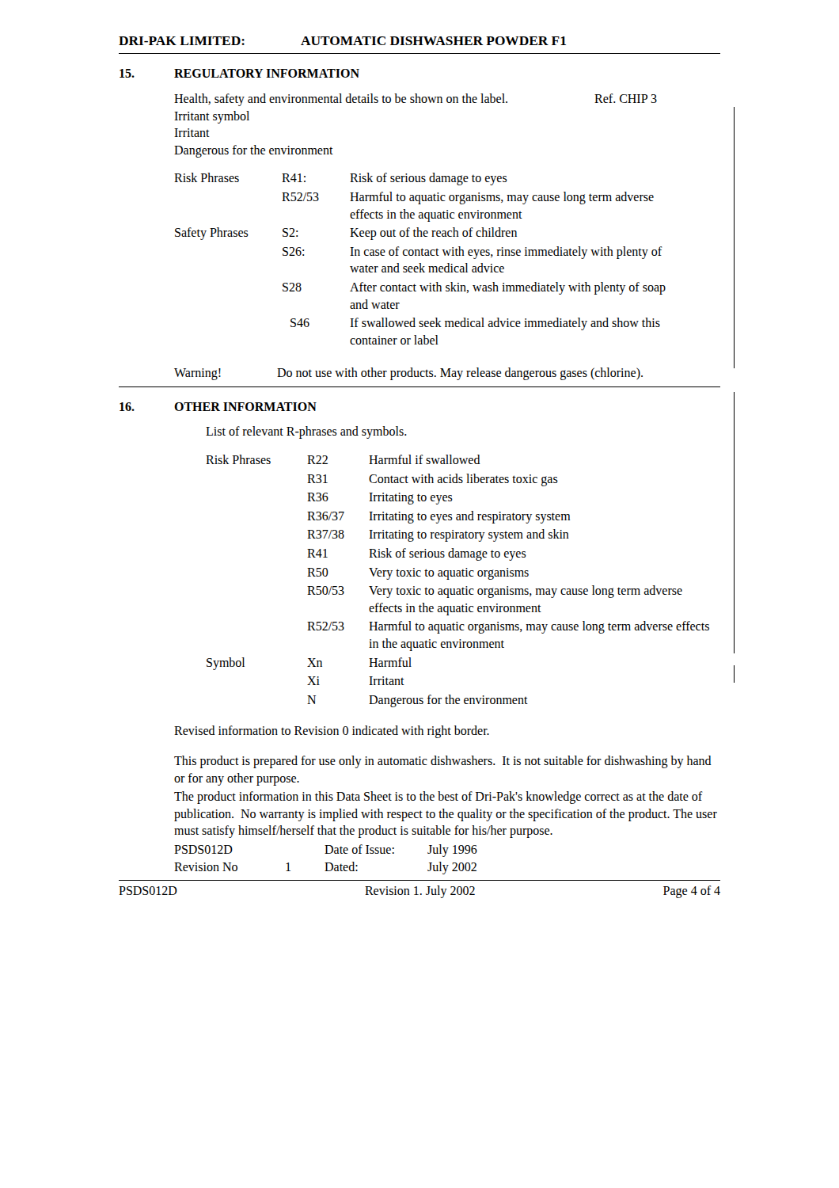DRI-PAK LIMITED: AUTOMATIC DISHWASHER POWDER F1
15. REGULATORY INFORMATION
Ref. CHIP 3 Health, safety and environmental details to be shown on the label.
Irritant symbol
Irritant
Dangerous for the environment
| Risk Phrases | R41: | Risk of serious damage to eyes |
| | R52/53 | Harmful to aquatic organisms, may cause long term adverse effects in the aquatic environment |
| Safety Phrases | S2: | Keep out of the reach of children |
| | S26: | In case of contact with eyes, rinse immediately with plenty of water and seek medical advice |
| | S28 | After contact with skin, wash immediately with plenty of soap and water |
| | S46 | If swallowed seek medical advice immediately and show this container or label |
Warning! Do not use with other products. May release dangerous gases (chlorine).
16. OTHER INFORMATION
List of relevant R-phrases and symbols.
| Risk Phrases | R22 | Harmful if swallowed |
| | R31 | Contact with acids liberates toxic gas |
| | R36 | Irritating to eyes |
| | R36/37 | Irritating to eyes and respiratory system |
| | R37/38 | Irritating to respiratory system and skin |
| | R41 | Risk of serious damage to eyes |
| | R50 | Very toxic to aquatic organisms |
| | R50/53 | Very toxic to aquatic organisms, may cause long term adverse effects in the aquatic environment |
| | R52/53 | Harmful to aquatic organisms, may cause long term adverse effects in the aquatic environment |
| Symbol | Xn | Harmful |
| | Xi | Irritant |
| | N | Dangerous for the environment |
Revised information to Revision 0 indicated with right border.
This product is prepared for use only in automatic dishwashers. It is not suitable for dishwashing by hand or for any other purpose.
The product information in this Data Sheet is to the best of Dri-Pak's knowledge correct as at the date of publication. No warranty is implied with respect to the quality or the specification of the product. The user must satisfy himself/herself that the product is suitable for his/her purpose.
| PSDS012D | | Date of Issue: | July 1996 |
| Revision No | 1 | Dated: | July 2002 |
PSDS012D Revision 1. July 2002 Page 4 of 4